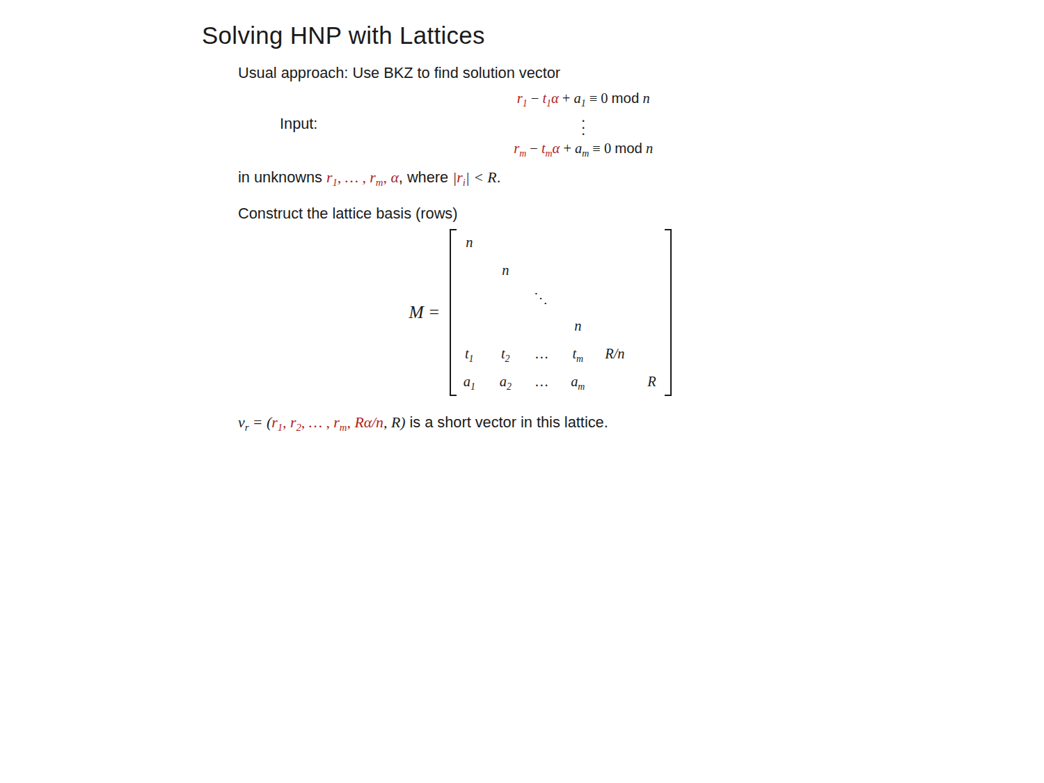Solving HNP with Lattices
Usual approach: Use BKZ to find solution vector
Input:
r1 − t1α + a1 ≡ 0 mod n
...
rm − tmα + am ≡ 0 mod n
in unknowns r1, … , rm, α, where |ri| < R.
Construct the lattice basis (rows)
M =
| n | | | | | |
| | n | | | | |
| | | ⋱ | | | |
| | | | n | | |
| t 1 | t 2 | … | t m | R/n | |
| a 1 | a 2 | … | a m | | R |
vr = (r1, r2, … , rm, Rα/n, R) is a short vector in this lattice.